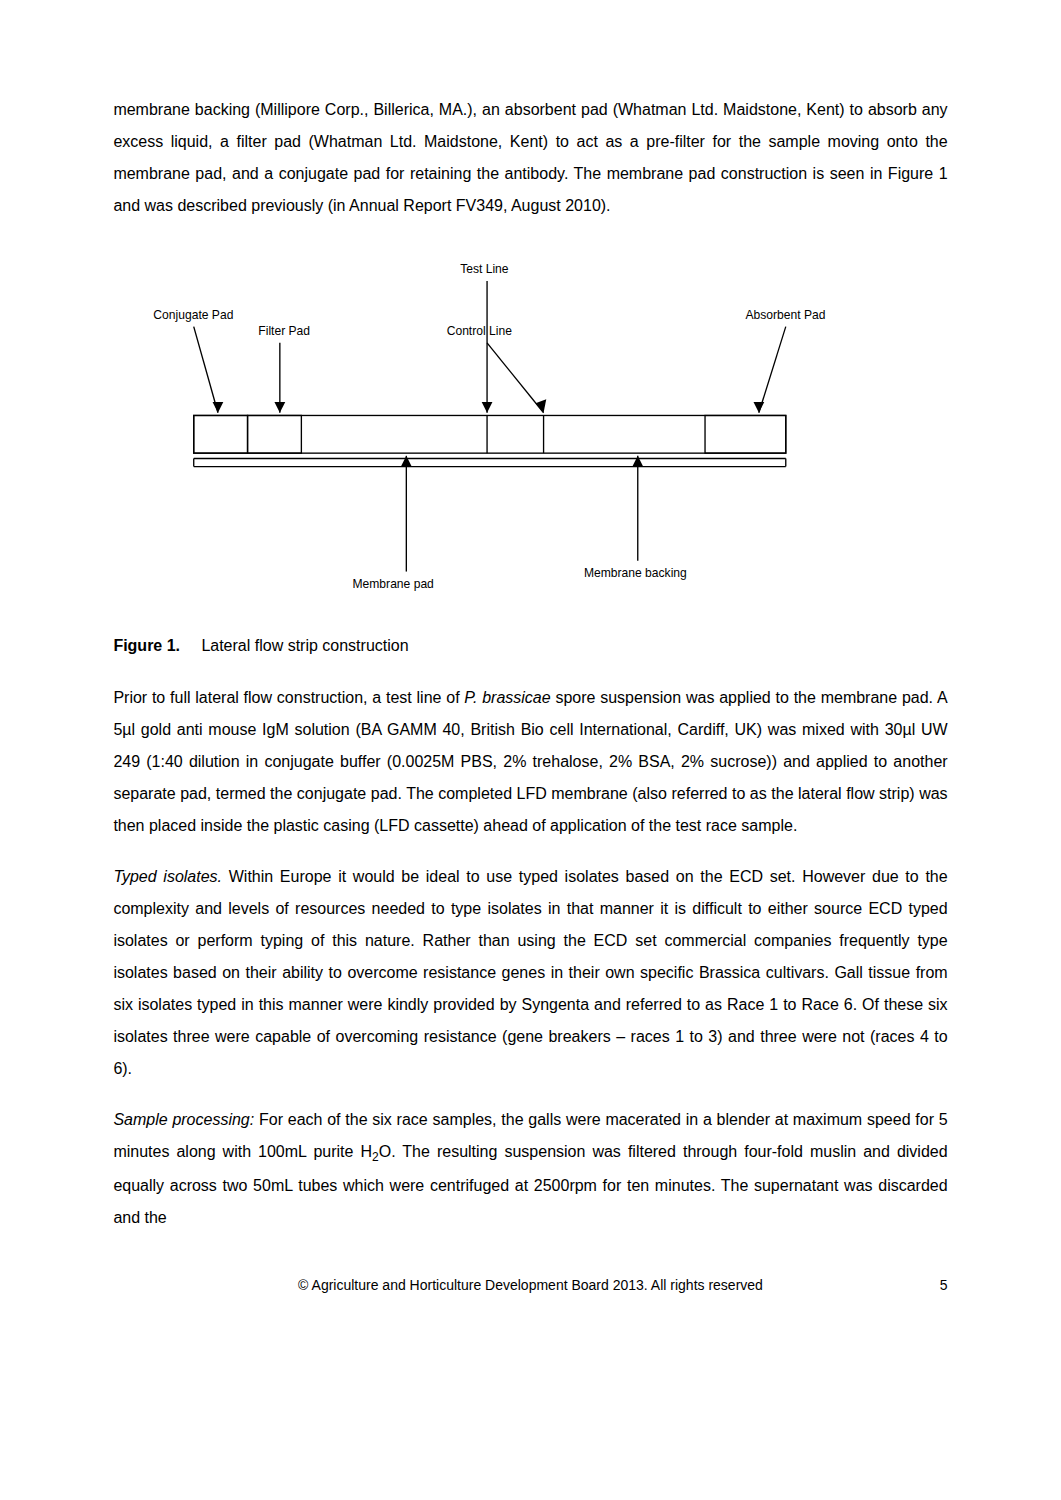membrane backing (Millipore Corp., Billerica, MA.), an absorbent pad (Whatman Ltd. Maidstone, Kent) to absorb any excess liquid, a filter pad (Whatman Ltd. Maidstone, Kent) to act as a pre-filter for the sample moving onto the membrane pad, and a conjugate pad for retaining the antibody. The membrane pad construction is seen in Figure 1 and was described previously (in Annual Report FV349, August 2010).
Test Line Conjugate Pad Filter Pad Control Line Absorbent Pad Membrane pad Membrane backing
Figure 1. Lateral flow strip construction
Prior to full lateral flow construction, a test line of P. brassicae spore suspension was applied to the membrane pad. A 5µl gold anti mouse IgM solution (BA GAMM 40, British Bio cell International, Cardiff, UK) was mixed with 30µl UW 249 (1:40 dilution in conjugate buffer (0.0025M PBS, 2% trehalose, 2% BSA, 2% sucrose)) and applied to another separate pad, termed the conjugate pad. The completed LFD membrane (also referred to as the lateral flow strip) was then placed inside the plastic casing (LFD cassette) ahead of application of the test race sample.
Typed isolates. Within Europe it would be ideal to use typed isolates based on the ECD set. However due to the complexity and levels of resources needed to type isolates in that manner it is difficult to either source ECD typed isolates or perform typing of this nature. Rather than using the ECD set commercial companies frequently type isolates based on their ability to overcome resistance genes in their own specific Brassica cultivars. Gall tissue from six isolates typed in this manner were kindly provided by Syngenta and referred to as Race 1 to Race 6. Of these six isolates three were capable of overcoming resistance (gene breakers – races 1 to 3) and three were not (races 4 to 6).
Sample processing: For each of the six race samples, the galls were macerated in a blender at maximum speed for 5 minutes along with 100mL purite H2O. The resulting suspension was filtered through four-fold muslin and divided equally across two 50mL tubes which were centrifuged at 2500rpm for ten minutes. The supernatant was discarded and the
© Agriculture and Horticulture Development Board 2013. All rights reserved 5